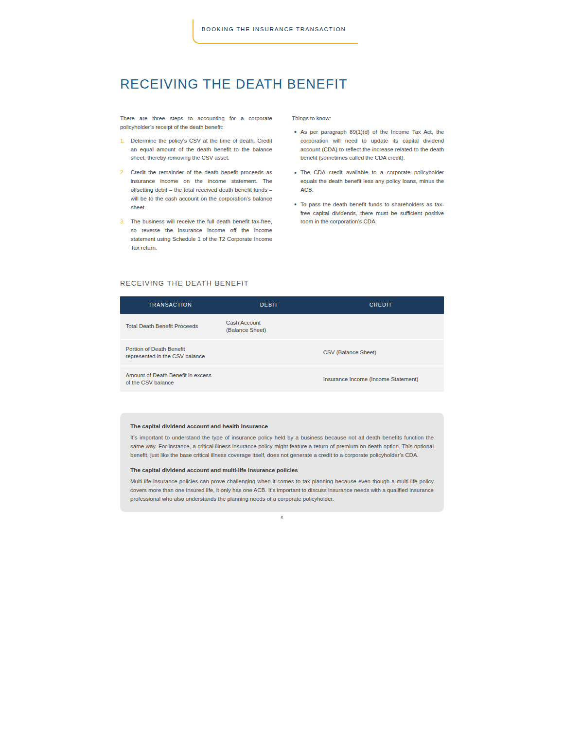Booking the Insurance Transaction
Receiving the Death Benefit
There are three steps to accounting for a corporate policyholder’s receipt of the death benefit:
Determine the policy’s CSV at the time of death. Credit an equal amount of the death benefit to the balance sheet, thereby removing the CSV asset.
Credit the remainder of the death benefit proceeds as insurance income on the income statement. The offsetting debit – the total received death benefit funds – will be to the cash account on the corporation’s balance sheet.
The business will receive the full death benefit tax-free, so reverse the insurance income off the income statement using Schedule 1 of the T2 Corporate Income Tax return.
Things to know:
As per paragraph 89(1)(d) of the Income Tax Act, the corporation will need to update its capital dividend account (CDA) to reflect the increase related to the death benefit (sometimes called the CDA credit).
The CDA credit available to a corporate policyholder equals the death benefit less any policy loans, minus the ACB.
To pass the death benefit funds to shareholders as tax-free capital dividends, there must be sufficient positive room in the corporation’s CDA.
Receiving the Death Benefit
| Transaction | Debit | Credit |
| --- | --- | --- |
| Total Death Benefit Proceeds | Cash Account (Balance Sheet) | |
| Portion of Death Benefit represented in the CSV balance | | CSV (Balance Sheet) |
| Amount of Death Benefit in excess of the CSV balance | | Insurance Income (Income Statement) |
The capital dividend account and health insurance
It’s important to understand the type of insurance policy held by a business because not all death benefits function the same way. For instance, a critical illness insurance policy might feature a return of premium on death option. This optional benefit, just like the base critical illness coverage itself, does not generate a credit to a corporate policyholder’s CDA.
The capital dividend account and multi-life insurance policies
Multi-life insurance policies can prove challenging when it comes to tax planning because even though a multi-life policy covers more than one insured life, it only has one ACB. It’s important to discuss insurance needs with a qualified insurance professional who also understands the planning needs of a corporate policyholder.
6